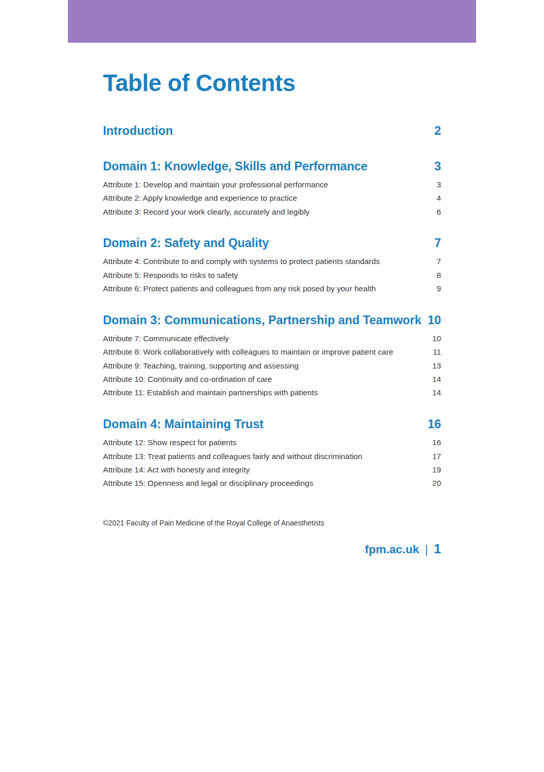Table of Contents
Introduction 2
Domain 1: Knowledge, Skills and Performance 3
Attribute 1: Develop and maintain your professional performance 3
Attribute 2: Apply knowledge and experience to practice 4
Attribute 3: Record your work clearly, accurately and legibly 6
Domain 2: Safety and Quality 7
Attribute 4: Contribute to and comply with systems to protect patients standards 7
Attribute 5: Responds to risks to safety 8
Attribute 6: Protect patients and colleagues from any risk posed by your health 9
Domain 3: Communications, Partnership and Teamwork 10
Attribute 7: Communicate effectively 10
Attribute 8: Work collaboratively with colleagues to maintain or improve patient care 11
Attribute 9: Teaching, training, supporting and assessing 13
Attribute 10: Continuity and co-ordination of care 14
Attribute 11: Establish and maintain partnerships with patients 14
Domain 4: Maintaining Trust 16
Attribute 12: Show respect for patients 16
Attribute 13: Treat patients and colleagues fairly and without discrimination 17
Attribute 14: Act with honesty and integrity 19
Attribute 15: Openness and legal or disciplinary proceedings 20
©2021 Faculty of Pain Medicine of the Royal College of Anaesthetists
fpm.ac.uk | 1